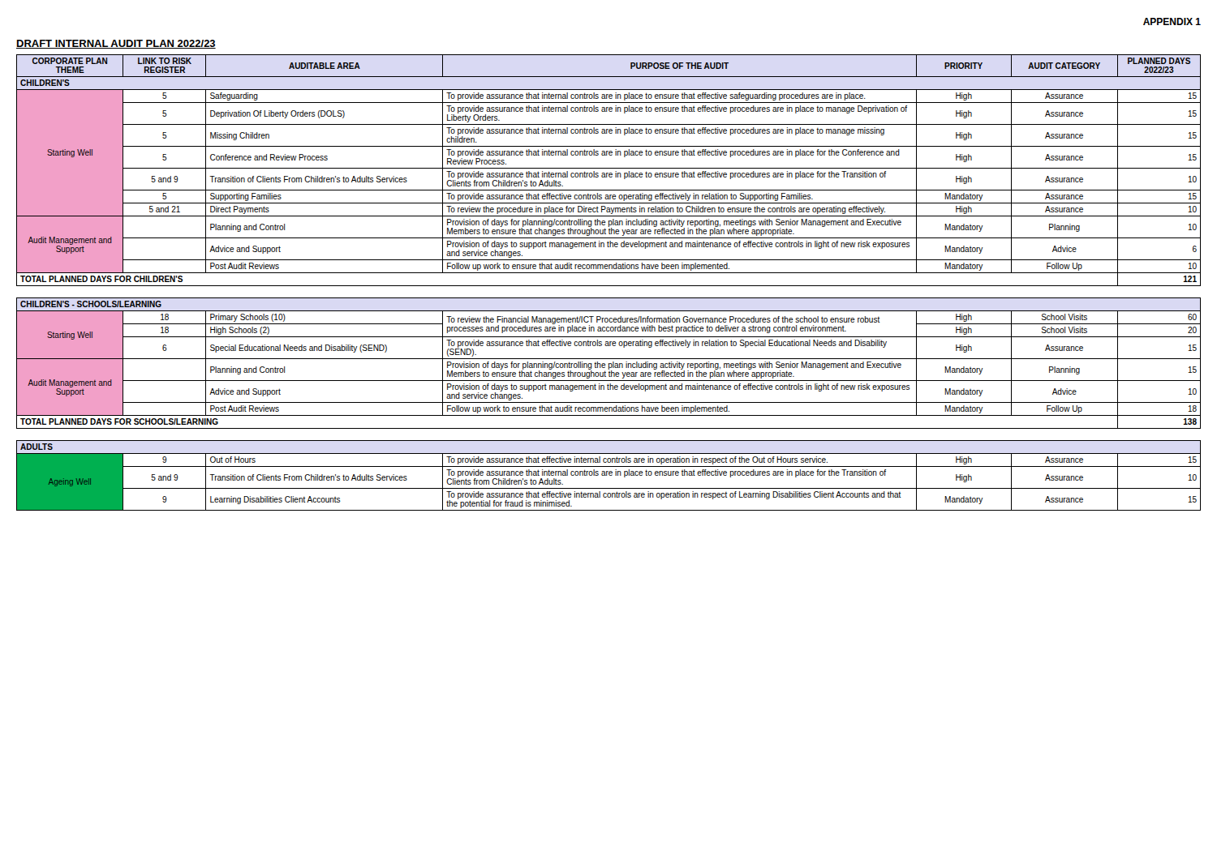APPENDIX 1
DRAFT INTERNAL AUDIT PLAN 2022/23
| CORPORATE PLAN THEME | LINK TO RISK REGISTER | AUDITABLE AREA | PURPOSE OF THE AUDIT | PRIORITY | AUDIT CATEGORY | PLANNED DAYS 2022/23 |
| --- | --- | --- | --- | --- | --- | --- |
| CHILDREN'S |
| Starting Well | 5 | Safeguarding | To provide assurance that internal controls are in place to ensure that effective safeguarding procedures are in place. | High | Assurance | 15 |
| 5 | Deprivation Of Liberty Orders (DOLS) | To provide assurance that internal controls are in place to ensure that effective procedures are in place to manage Deprivation of Liberty Orders. | High | Assurance | 15 |
| 5 | Missing Children | To provide assurance that internal controls are in place to ensure that effective procedures are in place to manage missing children. | High | Assurance | 15 |
| 5 | Conference and Review Process | To provide assurance that internal controls are in place to ensure that effective procedures are in place for the Conference and Review Process. | High | Assurance | 15 |
| 5 and 9 | Transition of Clients From Children's to Adults Services | To provide assurance that internal controls are in place to ensure that effective procedures are in place for the Transition of Clients from Children's to Adults. | High | Assurance | 10 |
| 5 | Supporting Families | To provide assurance that effective controls are operating effectively in relation to Supporting Families. | Mandatory | Assurance | 15 |
| 5 and 21 | Direct Payments | To review the procedure in place for Direct Payments in relation to Children to ensure the controls are operating effectively. | High | Assurance | 10 |
| Audit Management and Support | | Planning and Control | Provision of days for planning/controlling the plan including activity reporting, meetings with Senior Management and Executive Members to ensure that changes throughout the year are reflected in the plan where appropriate. | Mandatory | Planning | 10 |
| | Advice and Support | Provision of days to support management in the development and maintenance of effective controls in light of new risk exposures and service changes. | Mandatory | Advice | 6 |
| | Post Audit Reviews | Follow up work to ensure that audit recommendations have been implemented. | Mandatory | Follow Up | 10 |
| TOTAL PLANNED DAYS FOR CHILDREN'S | 121 |
| CHILDREN'S - SCHOOLS/LEARNING |
| Starting Well | 18 | Primary Schools (10) | To review the Financial Management/ICT Procedures/Information Governance Procedures of the school to ensure robust processes and procedures are in place in accordance with best practice to deliver a strong control environment. | High | School Visits | 60 |
| 18 | High Schools (2) | High | School Visits | 20 |
| 6 | Special Educational Needs and Disability (SEND) | To provide assurance that effective controls are operating effectively in relation to Special Educational Needs and Disability (SEND). | High | Assurance | 15 |
| Audit Management and Support | | Planning and Control | Provision of days for planning/controlling the plan including activity reporting, meetings with Senior Management and Executive Members to ensure that changes throughout the year are reflected in the plan where appropriate. | Mandatory | Planning | 15 |
| | Advice and Support | Provision of days to support management in the development and maintenance of effective controls in light of new risk exposures and service changes. | Mandatory | Advice | 10 |
| | Post Audit Reviews | Follow up work to ensure that audit recommendations have been implemented. | Mandatory | Follow Up | 18 |
| TOTAL PLANNED DAYS FOR SCHOOLS/LEARNING | 138 |
| ADULTS |
| Ageing Well | 9 | Out of Hours | To provide assurance that effective internal controls are in operation in respect of the Out of Hours service. | High | Assurance | 15 |
| 5 and 9 | Transition of Clients From Children's to Adults Services | To provide assurance that internal controls are in place to ensure that effective procedures are in place for the Transition of Clients from Children's to Adults. | High | Assurance | 10 |
| 9 | Learning Disabilities Client Accounts | To provide assurance that effective internal controls are in operation in respect of Learning Disabilities Client Accounts and that the potential for fraud is minimised. | Mandatory | Assurance | 15 |